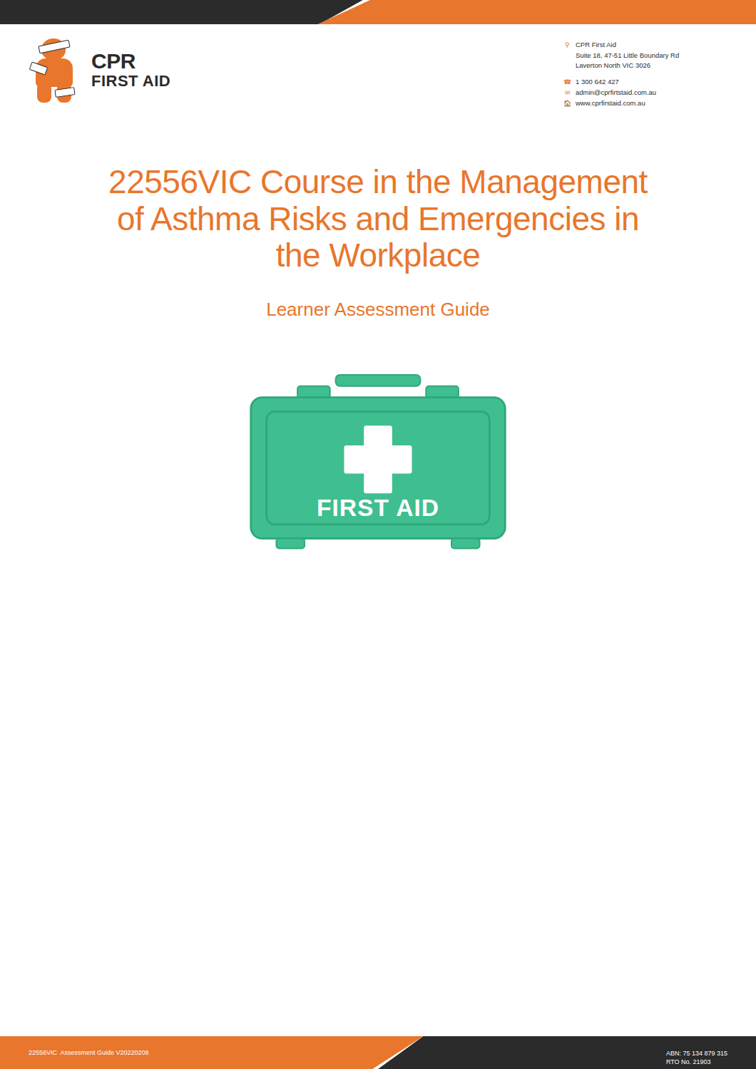CPR FIRST AID
⚲CPR First Aid
Suite 18, 47-51 Little Boundary Rd
Laverton North VIC 3026
☎1 300 642 427
✉admin@cprfirtstaid.com.au
🏠www.cprfirstaid.com.au
22556VIC Course in the Management of Asthma Risks and Emergencies in the Workplace
Learner Assessment Guide
FIRST AID
22556VIC Assessment Guide V20220208
ABN: 75 134 879 315
RTO No. 21903